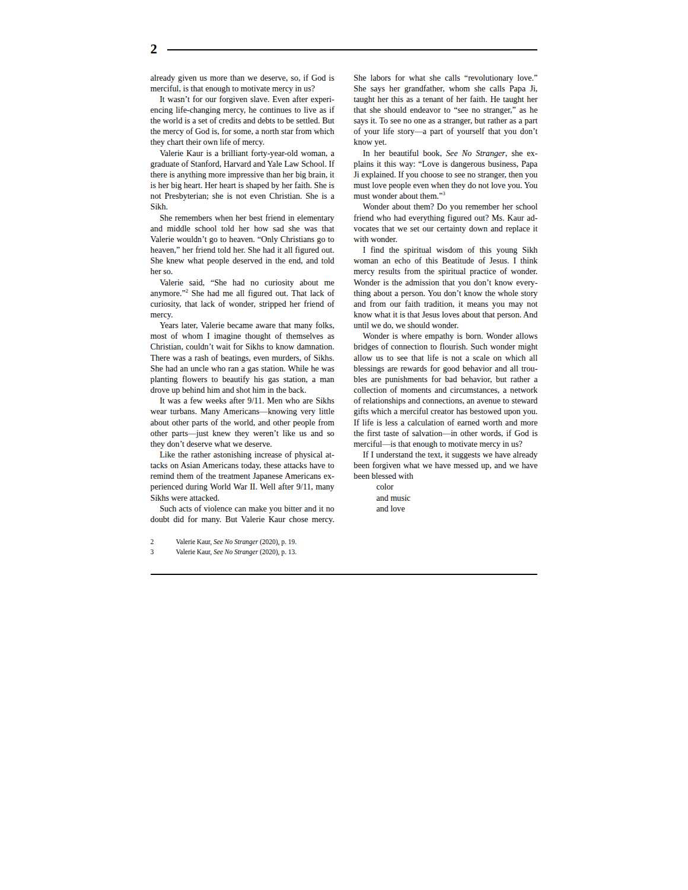2
already given us more than we deserve, so, if God is merciful, is that enough to motivate mercy in us?
It wasn’t for our forgiven slave. Even after experiencing life-changing mercy, he continues to live as if the world is a set of credits and debts to be settled. But the mercy of God is, for some, a north star from which they chart their own life of mercy.
Valerie Kaur is a brilliant forty-year-old woman, a graduate of Stanford, Harvard and Yale Law School. If there is anything more impressive than her big brain, it is her big heart. Her heart is shaped by her faith. She is not Presbyterian; she is not even Christian. She is a Sikh.
She remembers when her best friend in elementary and middle school told her how sad she was that Valerie wouldn’t go to heaven. “Only Christians go to heaven,” her friend told her. She had it all figured out. She knew what people deserved in the end, and told her so.
Valerie said, “She had no curiosity about me anymore.”2 She had me all figured out. That lack of curiosity, that lack of wonder, stripped her friend of mercy.
Years later, Valerie became aware that many folks, most of whom I imagine thought of themselves as Christian, couldn’t wait for Sikhs to know damnation. There was a rash of beatings, even murders, of Sikhs. She had an uncle who ran a gas station. While he was planting flowers to beautify his gas station, a man drove up behind him and shot him in the back.
It was a few weeks after 9/11. Men who are Sikhs wear turbans. Many Americans—knowing very little about other parts of the world, and other people from other parts—just knew they weren’t like us and so they don’t deserve what we deserve.
Like the rather astonishing increase of physical attacks on Asian Americans today, these attacks have to remind them of the treatment Japanese Americans experienced during World War II. Well after 9/11, many Sikhs were attacked.
Such acts of violence can make you bitter and it no doubt did for many. But Valerie Kaur chose mercy. She labors for what she calls “revolutionary love.” She says her grandfather, whom she calls Papa Ji, taught her this as a tenant of her faith. He taught her that she should endeavor to “see no stranger,” as he says it. To see no one as a stranger, but rather as a part of your life story—a part of yourself that you don’t know yet.
In her beautiful book, See No Stranger, she explains it this way: “Love is dangerous business, Papa Ji explained. If you choose to see no stranger, then you must love people even when they do not love you. You must wonder about them.”3
Wonder about them? Do you remember her school friend who had everything figured out? Ms. Kaur advocates that we set our certainty down and replace it with wonder.
I find the spiritual wisdom of this young Sikh woman an echo of this Beatitude of Jesus. I think mercy results from the spiritual practice of wonder. Wonder is the admission that you don’t know everything about a person. You don’t know the whole story and from our faith tradition, it means you may not know what it is that Jesus loves about that person. And until we do, we should wonder.
Wonder is where empathy is born. Wonder allows bridges of connection to flourish. Such wonder might allow us to see that life is not a scale on which all blessings are rewards for good behavior and all troubles are punishments for bad behavior, but rather a collection of moments and circumstances, a network of relationships and connections, an avenue to steward gifts which a merciful creator has bestowed upon you. If life is less a calculation of earned worth and more the first taste of salvation—in other words, if God is merciful—is that enough to motivate mercy in us?
If I understand the text, it suggests we have already been forgiven what we have messed up, and we have been blessed with
color
and music
and love
2 Valerie Kaur, See No Stranger (2020), p. 19.
3 Valerie Kaur, See No Stranger (2020), p. 13.